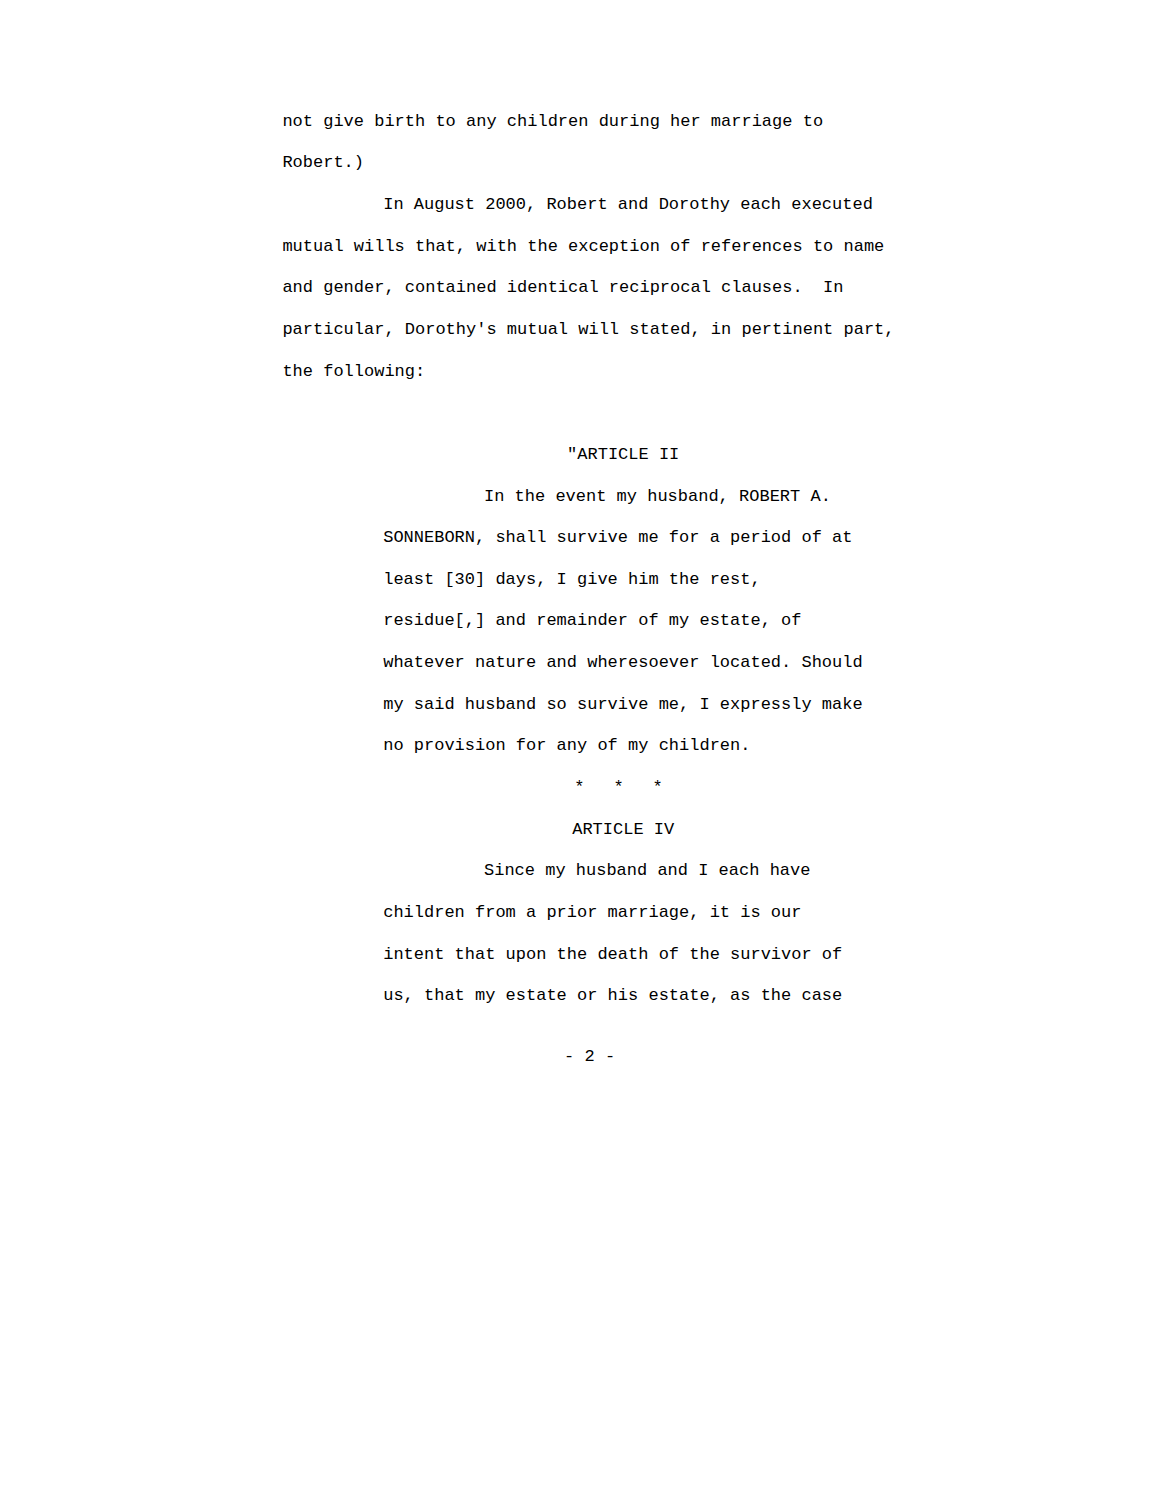not give birth to any children during her marriage to Robert.)
In August 2000, Robert and Dorothy each executed mutual wills that, with the exception of references to name and gender, contained identical reciprocal clauses. In particular, Dorothy's mutual will stated, in pertinent part, the following:
"ARTICLE II
In the event my husband, ROBERT A. SONNEBORN, shall survive me for a period of at least [30] days, I give him the rest, residue[,] and remainder of my estate, of whatever nature and wheresoever located. Should my said husband so survive me, I expressly make no provision for any of my children.
* * *
ARTICLE IV
Since my husband and I each have children from a prior marriage, it is our intent that upon the death of the survivor of us, that my estate or his estate, as the case
- 2 -